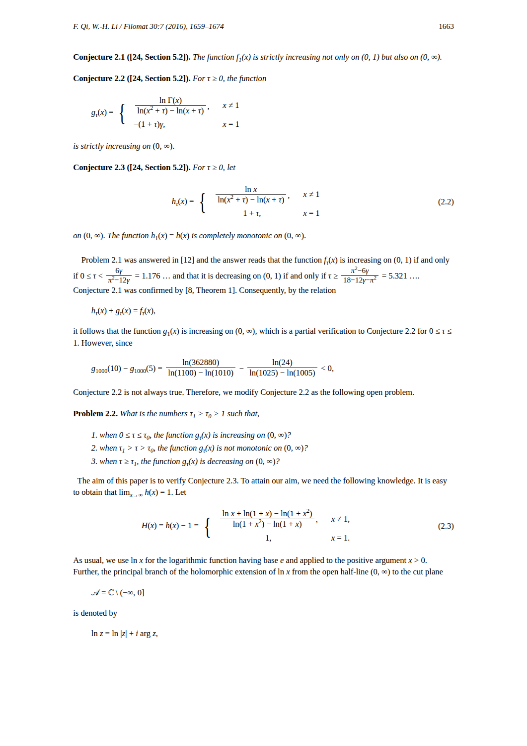F. Qi, W.-H. Li / Filomat 30:7 (2016), 1659–1674 1663
Conjecture 2.1 ([24, Section 5.2]). The function f1(x) is strictly increasing not only on (0, 1) but also on (0, ∞).
Conjecture 2.2 ([24, Section 5.2]). For τ ≥ 0, the function
gτ(x) = {
| ln Γ( x ) ln ( x 2 + τ ) − ln ( x + τ ) , | x ≠ 1 |
| −(1 + τ ) γ , | x = 1 |
is strictly increasing on (0, ∞).
Conjecture 2.3 ([24, Section 5.2]). For τ ≥ 0, let
hτ(x) = {
| ln x ln ( x 2 + τ ) − ln ( x + τ ) , | x ≠ 1 |
| 1 + τ , | x = 1 |
(2.2)
on (0, ∞). The function h1(x) = h(x) is completely monotonic on (0, ∞).
Problem 2.1 was answered in [12] and the answer reads that the function fτ(x) is increasing on (0, 1) if and only if 0 ≤ τ < 6γ π2−12γ = 1.176 … and that it is decreasing on (0, 1) if and only if τ ≥ π2−6γ 18−12γ−π2 = 5.321 …. Conjecture 2.1 was confirmed by [8, Theorem 1]. Consequently, by the relation
hτ(x) + gτ(x) = fτ(x),
it follows that the function g1(x) is increasing on (0, ∞), which is a partial verification to Conjecture 2.2 for 0 ≤ τ ≤ 1. However, since
g1000(10) − g1000(5) = ln(362880) ln(1100) − ln(1010) − ln(24) ln(1025) − ln(1005) < 0,
Conjecture 2.2 is not always true. Therefore, we modify Conjecture 2.2 as the following open problem.
Problem 2.2. What is the numbers τ1 > τ0 > 1 such that,
when 0 ≤ τ ≤ τ0, the function gτ(x) is increasing on (0, ∞)?
when τ1 > τ > τ0, the function gτ(x) is not monotonic on (0, ∞)?
when τ ≥ τ1, the function gτ(x) is decreasing on (0, ∞)?
The aim of this paper is to verify Conjecture 2.3. To attain our aim, we need the following knowledge. It is easy to obtain that limx→∞ h(x) = 1. Let
H(x) = h(x) − 1 = {
| ln x + ln (1 + x ) − ln (1 + x 2 ) ln (1 + x 2 ) − ln (1 + x ) , | x ≠ 1, |
| 1, | x = 1. |
(2.3)
As usual, we use ln x for the logarithmic function having base e and applied to the positive argument x > 0. Further, the principal branch of the holomorphic extension of ln x from the open half-line (0, ∞) to the cut plane
𝒜 = ℂ \ (−∞, 0]
is denoted by
ln z = ln |z| + i arg z,